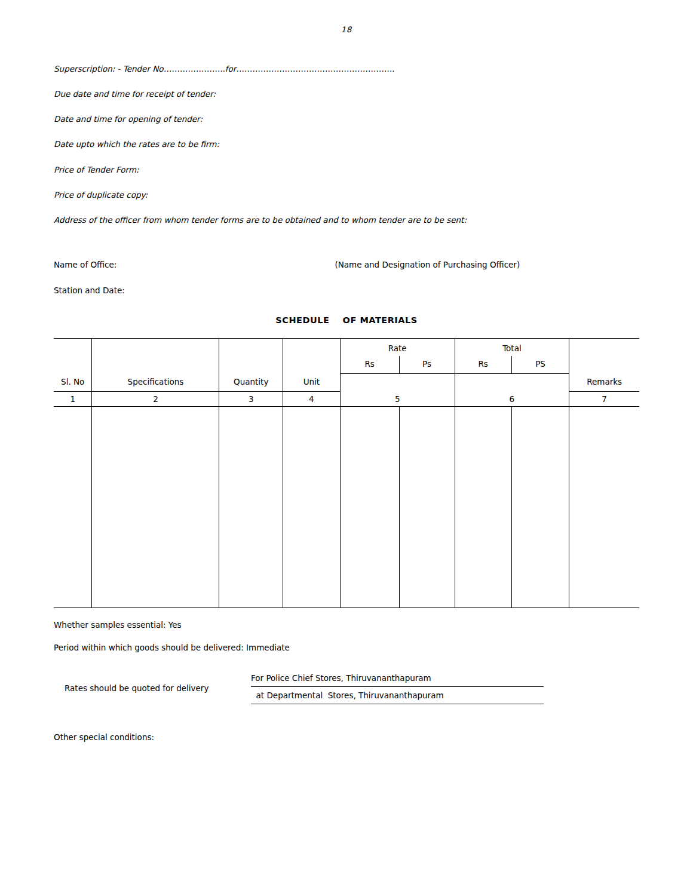18
Superscription: - Tender No…………………..for…………………………………………………..
Due date and time for receipt of tender:
Date and time for opening of tender:
Date upto which the rates are to be firm:
Price of Tender Form:
Price of duplicate copy:
Address of the officer from whom tender forms are to be obtained and to whom tender are to be sent:
Name of Office:
(Name and Designation of Purchasing Officer)
Station and Date:
SCHEDULE OF MATERIALS
| | | | | Rate | Total | |
| --- | --- | --- | --- | --- | --- | --- |
| Rs | Ps | Rs | PS |
| Sl. No | Specifications | Quantity | Unit | | | Remarks |
| 1 | 2 | 3 | 4 | 5 | 6 | 7 |
Whether samples essential: Yes
Period within which goods should be delivered: Immediate
Rates should be quoted for delivery
For Police Chief Stores, Thiruvananthapuram
at Departmental Stores, Thiruvananthapuram
Other special conditions: